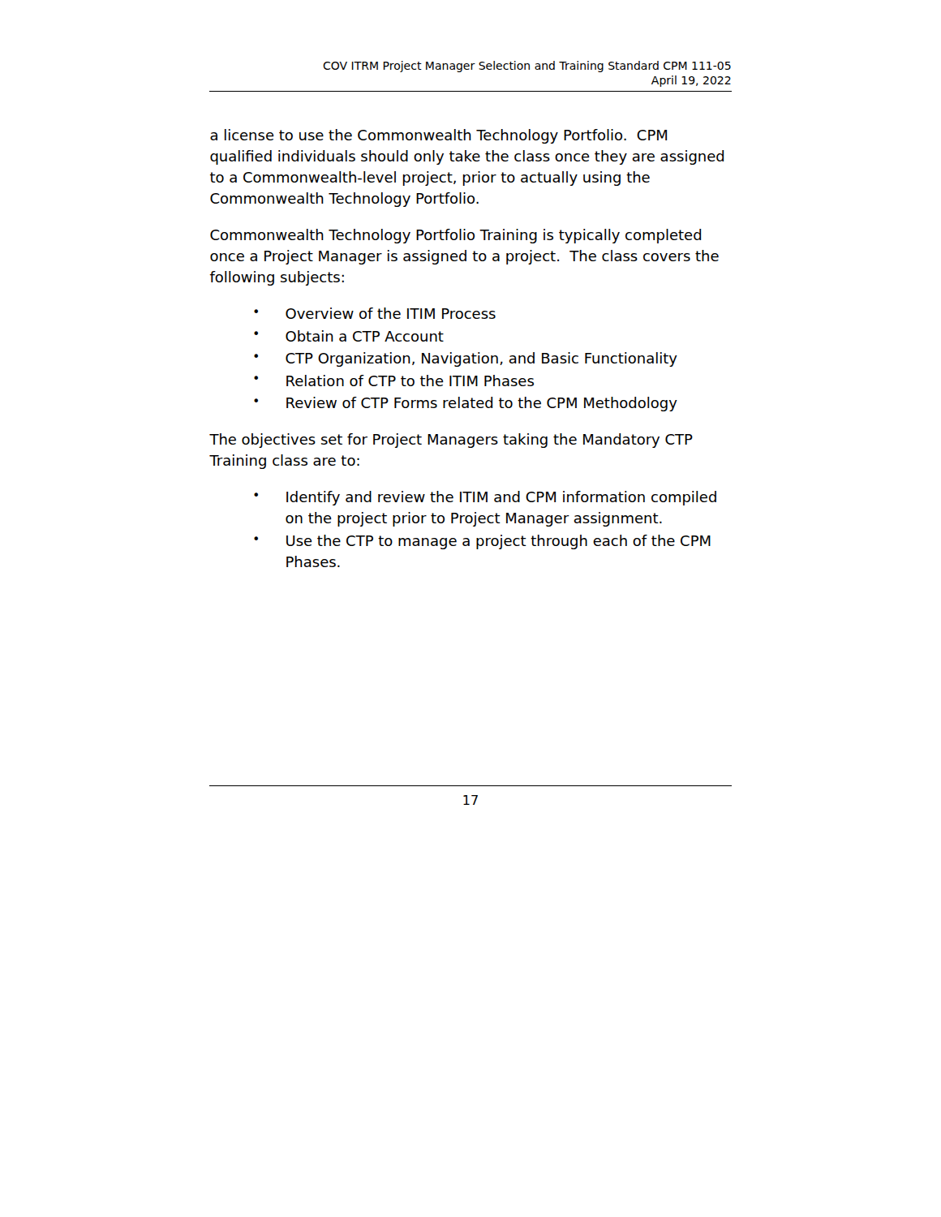COV ITRM Project Manager Selection and Training Standard CPM 111-05
April 19, 2022
a license to use the Commonwealth Technology Portfolio. CPM qualified individuals should only take the class once they are assigned to a Commonwealth-level project, prior to actually using the Commonwealth Technology Portfolio.
Commonwealth Technology Portfolio Training is typically completed once a Project Manager is assigned to a project. The class covers the following subjects:
Overview of the ITIM Process
Obtain a CTP Account
CTP Organization, Navigation, and Basic Functionality
Relation of CTP to the ITIM Phases
Review of CTP Forms related to the CPM Methodology
The objectives set for Project Managers taking the Mandatory CTP Training class are to:
Identify and review the ITIM and CPM information compiled on the project prior to Project Manager assignment.
Use the CTP to manage a project through each of the CPM Phases.
17